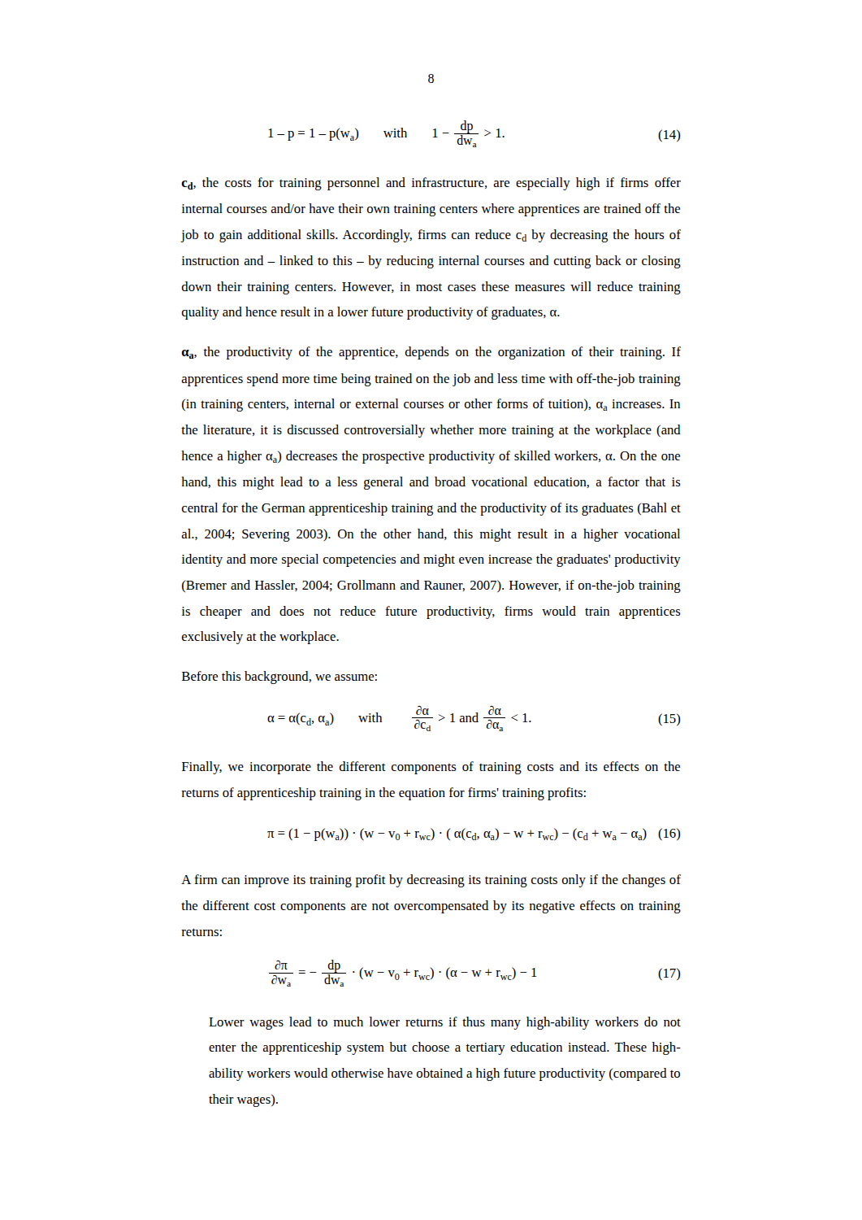8
1 – p = 1 – p(wa) with 1 − dp dwa > 1. (14)
cd, the costs for training personnel and infrastructure, are especially high if firms offer internal courses and/or have their own training centers where apprentices are trained off the job to gain additional skills. Accordingly, firms can reduce cd by decreasing the hours of instruction and – linked to this – by reducing internal courses and cutting back or closing down their training centers. However, in most cases these measures will reduce training quality and hence result in a lower future productivity of graduates, α.
αa, the productivity of the apprentice, depends on the organization of their training. If apprentices spend more time being trained on the job and less time with off-the-job training (in training centers, internal or external courses or other forms of tuition), αa increases. In the literature, it is discussed controversially whether more training at the workplace (and hence a higher αa) decreases the prospective productivity of skilled workers, α. On the one hand, this might lead to a less general and broad vocational education, a factor that is central for the German apprenticeship training and the productivity of its graduates (Bahl et al., 2004; Severing 2003). On the other hand, this might result in a higher vocational identity and more special competencies and might even increase the graduates' productivity (Bremer and Hassler, 2004; Grollmann and Rauner, 2007). However, if on-the-job training is cheaper and does not reduce future productivity, firms would train apprentices exclusively at the workplace.
Before this background, we assume:
α = α(cd, αa) with ∂α∂cd > 1 and ∂α∂αa < 1. (15)
Finally, we incorporate the different components of training costs and its effects on the returns of apprenticeship training in the equation for firms' training profits:
π = (1 − p(wa)) · (w − v0 + rwc) · ( α(cd, αa) − w + rwc) − (cd + wa − αa) (16)
A firm can improve its training profit by decreasing its training costs only if the changes of the different cost components are not overcompensated by its negative effects on training returns:
∂π∂wa = − dp dwa · (w − v0 + rwc) · (α − w + rwc) − 1 (17)
Lower wages lead to much lower returns if thus many high-ability workers do not enter the apprenticeship system but choose a tertiary education instead. These high-ability workers would otherwise have obtained a high future productivity (compared to their wages).